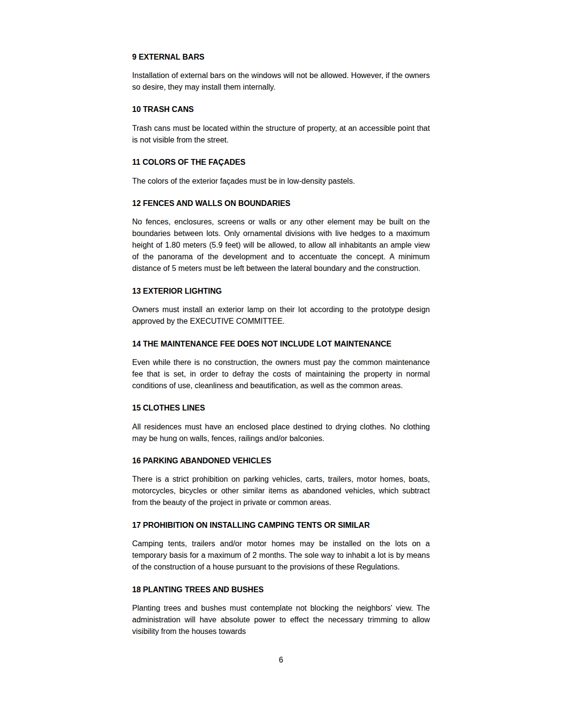9 EXTERNAL BARS
Installation of external bars on the windows will not be allowed. However, if the owners so desire, they may install them internally.
10 TRASH CANS
Trash cans must be located within the structure of property, at an accessible point that is not visible from the street.
11 COLORS OF THE FAÇADES
The colors of the exterior façades must be in low-density pastels.
12 FENCES AND WALLS ON BOUNDARIES
No fences, enclosures, screens or walls or any other element may be built on the boundaries between lots. Only ornamental divisions with live hedges to a maximum height of 1.80 meters (5.9 feet) will be allowed, to allow all inhabitants an ample view of the panorama of the development and to accentuate the concept. A minimum distance of 5 meters must be left between the lateral boundary and the construction.
13 EXTERIOR LIGHTING
Owners must install an exterior lamp on their lot according to the prototype design approved by the EXECUTIVE COMMITTEE.
14 THE MAINTENANCE FEE DOES NOT INCLUDE LOT MAINTENANCE
Even while there is no construction, the owners must pay the common maintenance fee that is set, in order to defray the costs of maintaining the property in normal conditions of use, cleanliness and beautification, as well as the common areas.
15 CLOTHES LINES
All residences must have an enclosed place destined to drying clothes. No clothing may be hung on walls, fences, railings and/or balconies.
16 PARKING ABANDONED VEHICLES
There is a strict prohibition on parking vehicles, carts, trailers, motor homes, boats, motorcycles, bicycles or other similar items as abandoned vehicles, which subtract from the beauty of the project in private or common areas.
17 PROHIBITION ON INSTALLING CAMPING TENTS OR SIMILAR
Camping tents, trailers and/or motor homes may be installed on the lots on a temporary basis for a maximum of 2 months. The sole way to inhabit a lot is by means of the construction of a house pursuant to the provisions of these Regulations.
18 PLANTING TREES AND BUSHES
Planting trees and bushes must contemplate not blocking the neighbors' view. The administration will have absolute power to effect the necessary trimming to allow visibility from the houses towards
6